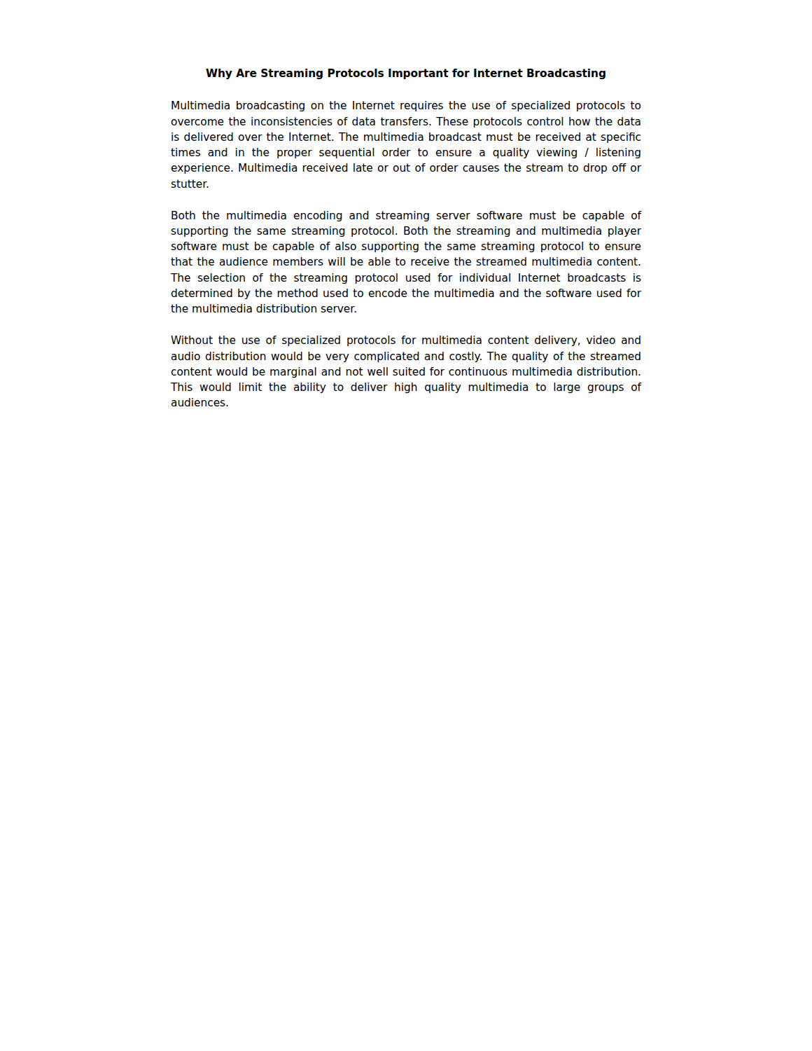Why Are Streaming Protocols Important for Internet Broadcasting
Multimedia broadcasting on the Internet requires the use of specialized protocols to overcome the inconsistencies of data transfers. These protocols control how the data is delivered over the Internet. The multimedia broadcast must be received at specific times and in the proper sequential order to ensure a quality viewing / listening experience. Multimedia received late or out of order causes the stream to drop off or stutter.
Both the multimedia encoding and streaming server software must be capable of supporting the same streaming protocol. Both the streaming and multimedia player software must be capable of also supporting the same streaming protocol to ensure that the audience members will be able to receive the streamed multimedia content. The selection of the streaming protocol used for individual Internet broadcasts is determined by the method used to encode the multimedia and the software used for the multimedia distribution server.
Without the use of specialized protocols for multimedia content delivery, video and audio distribution would be very complicated and costly. The quality of the streamed content would be marginal and not well suited for continuous multimedia distribution. This would limit the ability to deliver high quality multimedia to large groups of audiences.